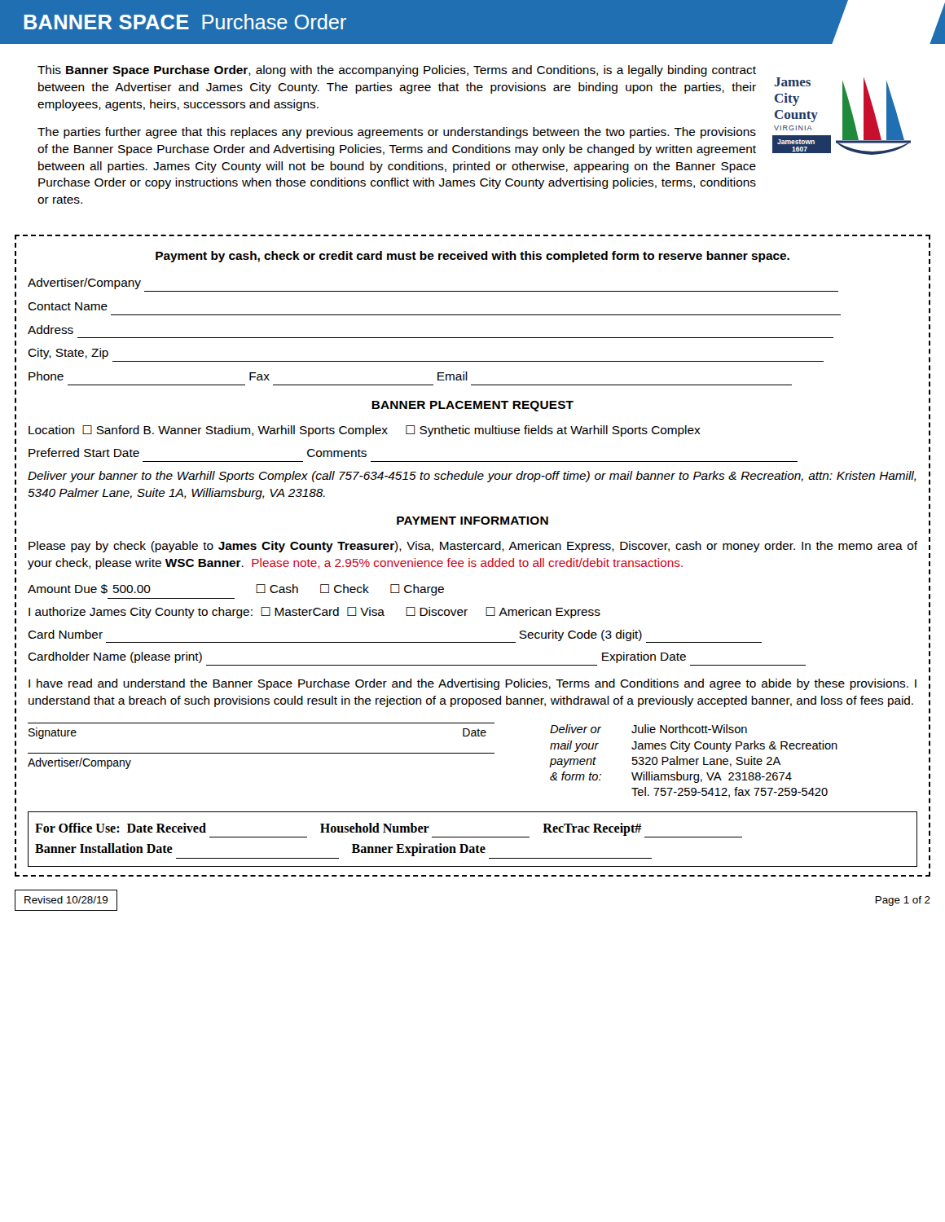BANNER SPACE Purchase Order
This Banner Space Purchase Order, along with the accompanying Policies, Terms and Conditions, is a legally binding contract between the Advertiser and James City County. The parties agree that the provisions are binding upon the parties, their employees, agents, heirs, successors and assigns.
The parties further agree that this replaces any previous agreements or understandings between the two parties. The provisions of the Banner Space Purchase Order and Advertising Policies, Terms and Conditions may only be changed by written agreement between all parties. James City County will not be bound by conditions, printed or otherwise, appearing on the Banner Space Purchase Order or copy instructions when those conditions conflict with James City County advertising policies, terms, conditions or rates.
James City County VIRGINIA Jamestown 1607
Payment by cash, check or credit card must be received with this completed form to reserve banner space.
Advertiser/Company
Contact Name
Address
City, State, Zip
Phone Fax Email
BANNER PLACEMENT REQUEST
Location ☐Sanford B. Wanner Stadium, Warhill Sports Complex ☐Synthetic multiuse fields at Warhill Sports Complex
Preferred Start Date Comments
Deliver your banner to the Warhill Sports Complex (call 757-634-4515 to schedule your drop-off time) or mail banner to Parks & Recreation, attn: Kristen Hamill, 5340 Palmer Lane, Suite 1A, Williamsburg, VA 23188.
PAYMENT INFORMATION
Please pay by check (payable to James City County Treasurer), Visa, Mastercard, American Express, Discover, cash or money order. In the memo area of your check, please write WSC Banner. Please note, a 2.95% convenience fee is added to all credit/debit transactions.
Amount Due $500.00 ☐Cash ☐Check ☐Charge
I authorize James City County to charge: ☐MasterCard ☐Visa ☐Discover ☐American Express
Card Number Security Code (3 digit)
Cardholder Name (please print) Expiration Date
I have read and understand the Banner Space Purchase Order and the Advertising Policies, Terms and Conditions and agree to abide by these provisions. I understand that a breach of such provisions could result in the rejection of a proposed banner, withdrawal of a previously accepted banner, and loss of fees paid.
Signature Date
Advertiser/Company
Deliver or
mail your
payment
& form to:
Julie Northcott-Wilson
James City County Parks & Recreation
5320 Palmer Lane, Suite 2A
Williamsburg, VA 23188-2674
Tel. 757-259-5412, fax 757-259-5420
For Office Use: Date Received Household Number RecTrac Receipt#
Banner Installation Date Banner Expiration Date
Revised 10/28/19
Page 1 of 2